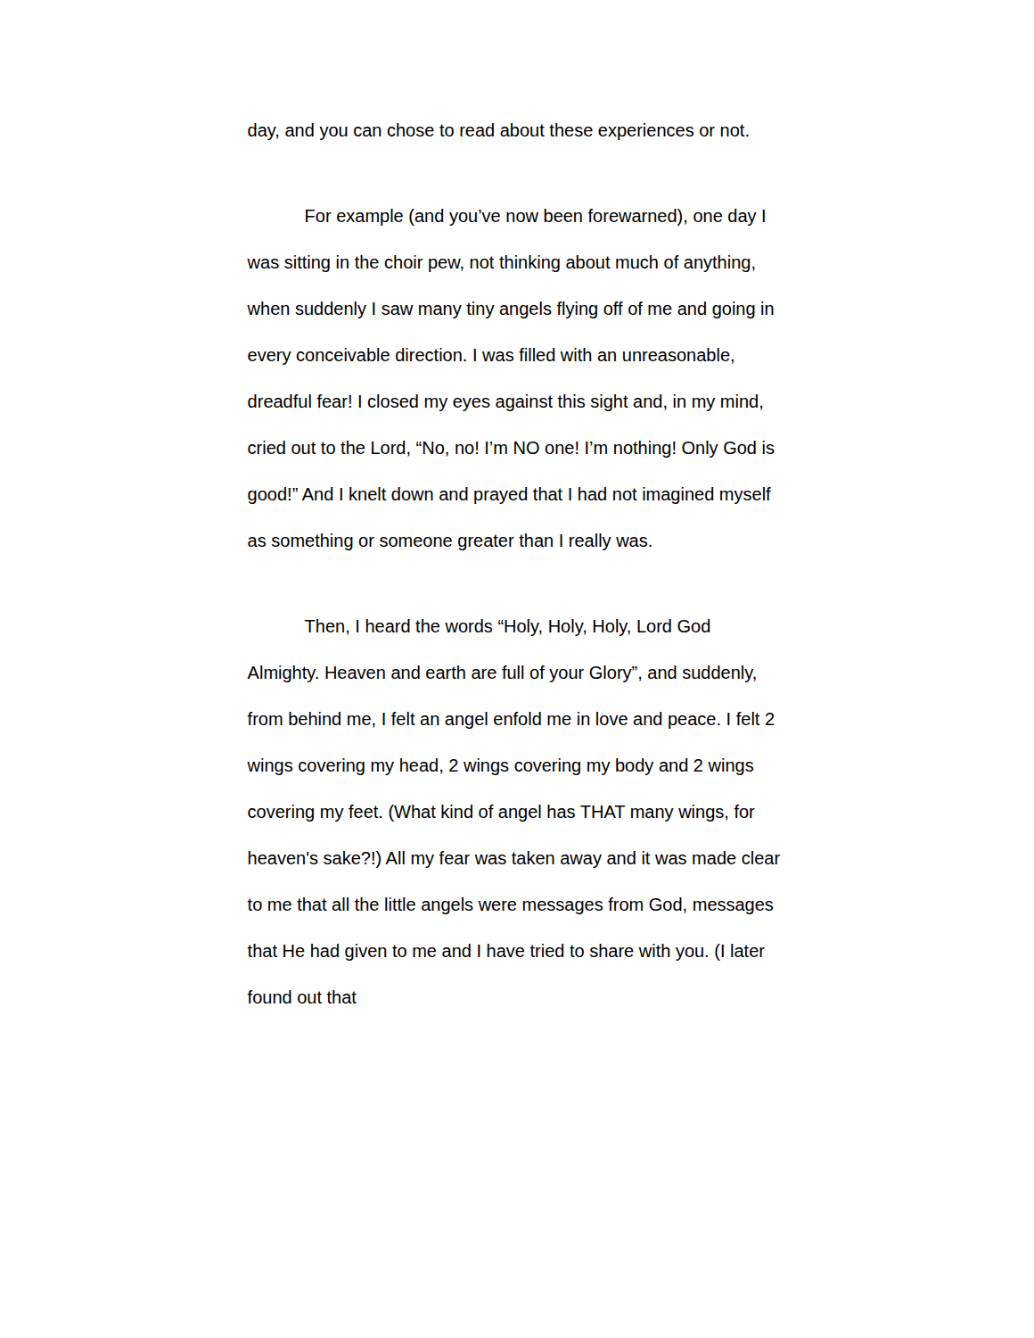day, and you can chose to read about these experiences or not.
For example (and you’ve now been forewarned), one day I was sitting in the choir pew, not thinking about much of anything, when suddenly I saw many tiny angels flying off of me and going in every conceivable direction. I was filled with an unreasonable, dreadful fear! I closed my eyes against this sight and, in my mind, cried out to the Lord, “No, no! I’m NO one! I’m nothing! Only God is good!” And I knelt down and prayed that I had not imagined myself as something or someone greater than I really was.
Then, I heard the words “Holy, Holy, Holy, Lord God Almighty. Heaven and earth are full of your Glory”, and suddenly, from behind me, I felt an angel enfold me in love and peace. I felt 2 wings covering my head, 2 wings covering my body and 2 wings covering my feet. (What kind of angel has THAT many wings, for heaven's sake?!) All my fear was taken away and it was made clear to me that all the little angels were messages from God, messages that He had given to me and I have tried to share with you. (I later found out that